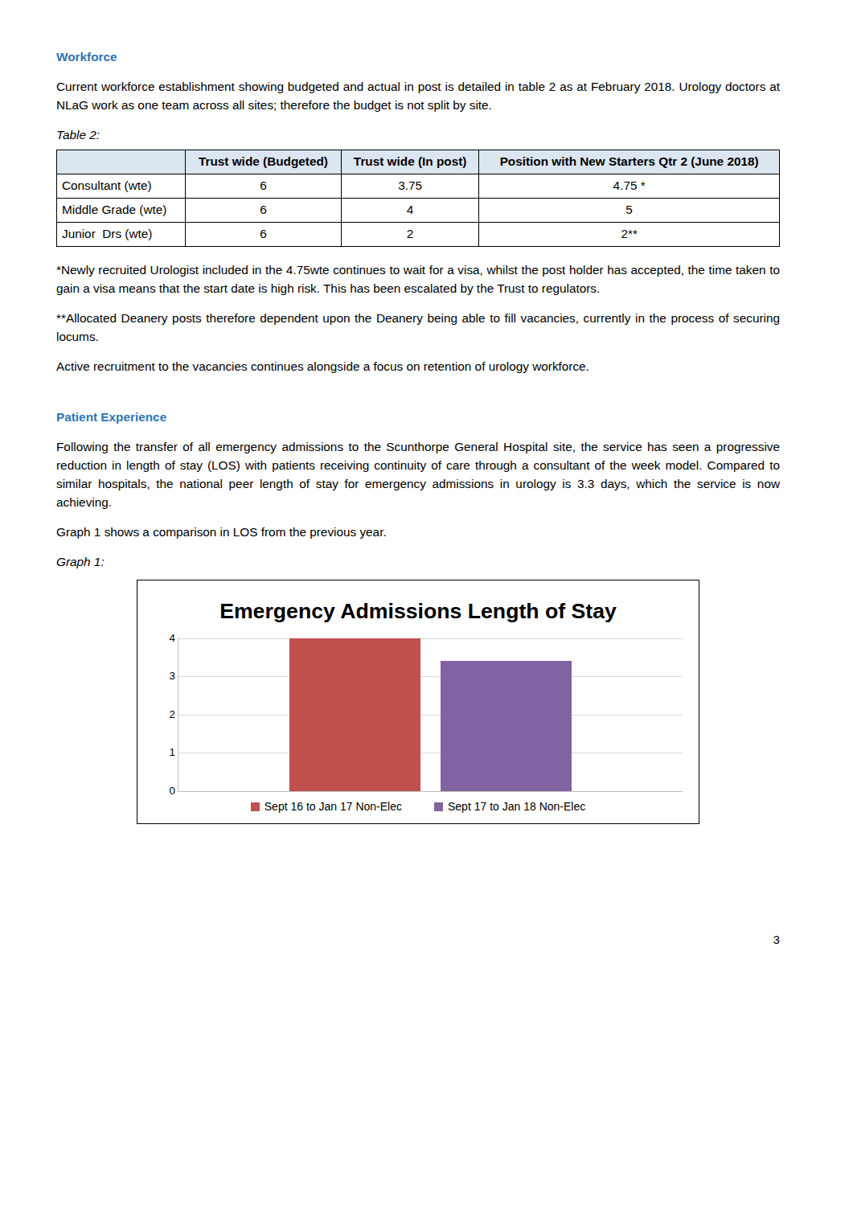Workforce
Current workforce establishment showing budgeted and actual in post is detailed in table 2 as at February 2018. Urology doctors at NLaG work as one team across all sites; therefore the budget is not split by site.
Table 2:
| | Trust wide (Budgeted) | Trust wide (In post) | Position with New Starters Qtr 2 (June 2018) |
| --- | --- | --- | --- |
| Consultant (wte) | 6 | 3.75 | 4.75 * |
| Middle Grade (wte) | 6 | 4 | 5 |
| Junior Drs (wte) | 6 | 2 | 2** |
*Newly recruited Urologist included in the 4.75wte continues to wait for a visa, whilst the post holder has accepted, the time taken to gain a visa means that the start date is high risk. This has been escalated by the Trust to regulators.
**Allocated Deanery posts therefore dependent upon the Deanery being able to fill vacancies, currently in the process of securing locums.
Active recruitment to the vacancies continues alongside a focus on retention of urology workforce.
Patient Experience
Following the transfer of all emergency admissions to the Scunthorpe General Hospital site, the service has seen a progressive reduction in length of stay (LOS) with patients receiving continuity of care through a consultant of the week model. Compared to similar hospitals, the national peer length of stay for emergency admissions in urology is 3.3 days, which the service is now achieving.
Graph 1 shows a comparison in LOS from the previous year.
Graph 1:
Emergency Admissions Length of Stay
4
3
2
1
0
Sept 16 to Jan 17 Non-Elec
Sept 17 to Jan 18 Non-Elec
3